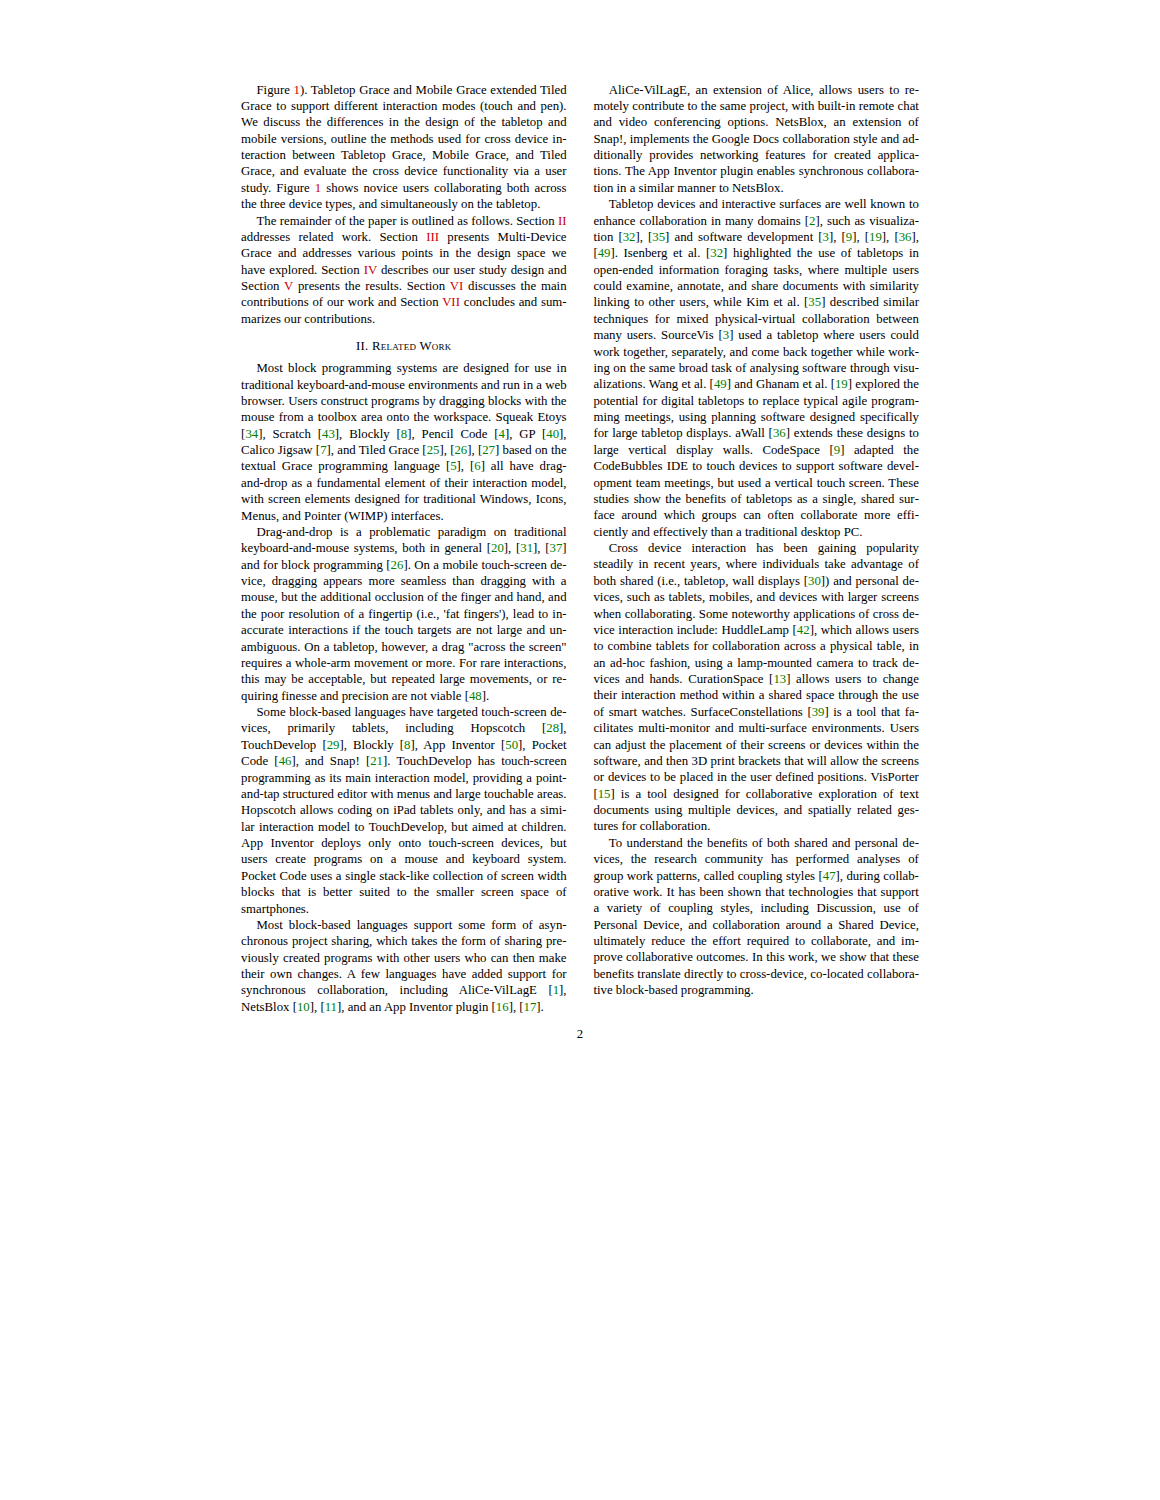Figure 1). Tabletop Grace and Mobile Grace extended Tiled Grace to support different interaction modes (touch and pen). We discuss the differences in the design of the tabletop and mobile versions, outline the methods used for cross device interaction between Tabletop Grace, Mobile Grace, and Tiled Grace, and evaluate the cross device functionality via a user study. Figure 1 shows novice users collaborating both across the three device types, and simultaneously on the tabletop.
The remainder of the paper is outlined as follows. Section II addresses related work. Section III presents Multi-Device Grace and addresses various points in the design space we have explored. Section IV describes our user study design and Section V presents the results. Section VI discusses the main contributions of our work and Section VII concludes and summarizes our contributions.
II. Related Work
Most block programming systems are designed for use in traditional keyboard-and-mouse environments and run in a web browser. Users construct programs by dragging blocks with the mouse from a toolbox area onto the workspace. Squeak Etoys [34], Scratch [43], Blockly [8], Pencil Code [4], GP [40], Calico Jigsaw [7], and Tiled Grace [25], [26], [27] based on the textual Grace programming language [5], [6] all have drag-and-drop as a fundamental element of their interaction model, with screen elements designed for traditional Windows, Icons, Menus, and Pointer (WIMP) interfaces.
Drag-and-drop is a problematic paradigm on traditional keyboard-and-mouse systems, both in general [20], [31], [37] and for block programming [26]. On a mobile touch-screen device, dragging appears more seamless than dragging with a mouse, but the additional occlusion of the finger and hand, and the poor resolution of a fingertip (i.e., 'fat fingers'), lead to inaccurate interactions if the touch targets are not large and unambiguous. On a tabletop, however, a drag "across the screen" requires a whole-arm movement or more. For rare interactions, this may be acceptable, but repeated large movements, or requiring finesse and precision are not viable [48].
Some block-based languages have targeted touch-screen devices, primarily tablets, including Hopscotch [28], TouchDevelop [29], Blockly [8], App Inventor [50], Pocket Code [46], and Snap! [21]. TouchDevelop has touch-screen programming as its main interaction model, providing a point-and-tap structured editor with menus and large touchable areas. Hopscotch allows coding on iPad tablets only, and has a similar interaction model to TouchDevelop, but aimed at children. App Inventor deploys only onto touch-screen devices, but users create programs on a mouse and keyboard system. Pocket Code uses a single stack-like collection of screen width blocks that is better suited to the smaller screen space of smartphones.
Most block-based languages support some form of asynchronous project sharing, which takes the form of sharing previously created programs with other users who can then make their own changes. A few languages have added support for synchronous collaboration, including AliCe-VilLagE [1], NetsBlox [10], [11], and an App Inventor plugin [16], [17].
AliCe-VilLagE, an extension of Alice, allows users to remotely contribute to the same project, with built-in remote chat and video conferencing options. NetsBlox, an extension of Snap!, implements the Google Docs collaboration style and additionally provides networking features for created applications. The App Inventor plugin enables synchronous collaboration in a similar manner to NetsBlox.
Tabletop devices and interactive surfaces are well known to enhance collaboration in many domains [2], such as visualization [32], [35] and software development [3], [9], [19], [36], [49]. Isenberg et al. [32] highlighted the use of tabletops in open-ended information foraging tasks, where multiple users could examine, annotate, and share documents with similarity linking to other users, while Kim et al. [35] described similar techniques for mixed physical-virtual collaboration between many users. SourceVis [3] used a tabletop where users could work together, separately, and come back together while working on the same broad task of analysing software through visualizations. Wang et al. [49] and Ghanam et al. [19] explored the potential for digital tabletops to replace typical agile programming meetings, using planning software designed specifically for large tabletop displays. aWall [36] extends these designs to large vertical display walls. CodeSpace [9] adapted the CodeBubbles IDE to touch devices to support software development team meetings, but used a vertical touch screen. These studies show the benefits of tabletops as a single, shared surface around which groups can often collaborate more efficiently and effectively than a traditional desktop PC.
Cross device interaction has been gaining popularity steadily in recent years, where individuals take advantage of both shared (i.e., tabletop, wall displays [30]) and personal devices, such as tablets, mobiles, and devices with larger screens when collaborating. Some noteworthy applications of cross device interaction include: HuddleLamp [42], which allows users to combine tablets for collaboration across a physical table, in an ad-hoc fashion, using a lamp-mounted camera to track devices and hands. CurationSpace [13] allows users to change their interaction method within a shared space through the use of smart watches. SurfaceConstellations [39] is a tool that facilitates multi-monitor and multi-surface environments. Users can adjust the placement of their screens or devices within the software, and then 3D print brackets that will allow the screens or devices to be placed in the user defined positions. VisPorter [15] is a tool designed for collaborative exploration of text documents using multiple devices, and spatially related gestures for collaboration.
To understand the benefits of both shared and personal devices, the research community has performed analyses of group work patterns, called coupling styles [47], during collaborative work. It has been shown that technologies that support a variety of coupling styles, including Discussion, use of Personal Device, and collaboration around a Shared Device, ultimately reduce the effort required to collaborate, and improve collaborative outcomes. In this work, we show that these benefits translate directly to cross-device, co-located collaborative block-based programming.
2